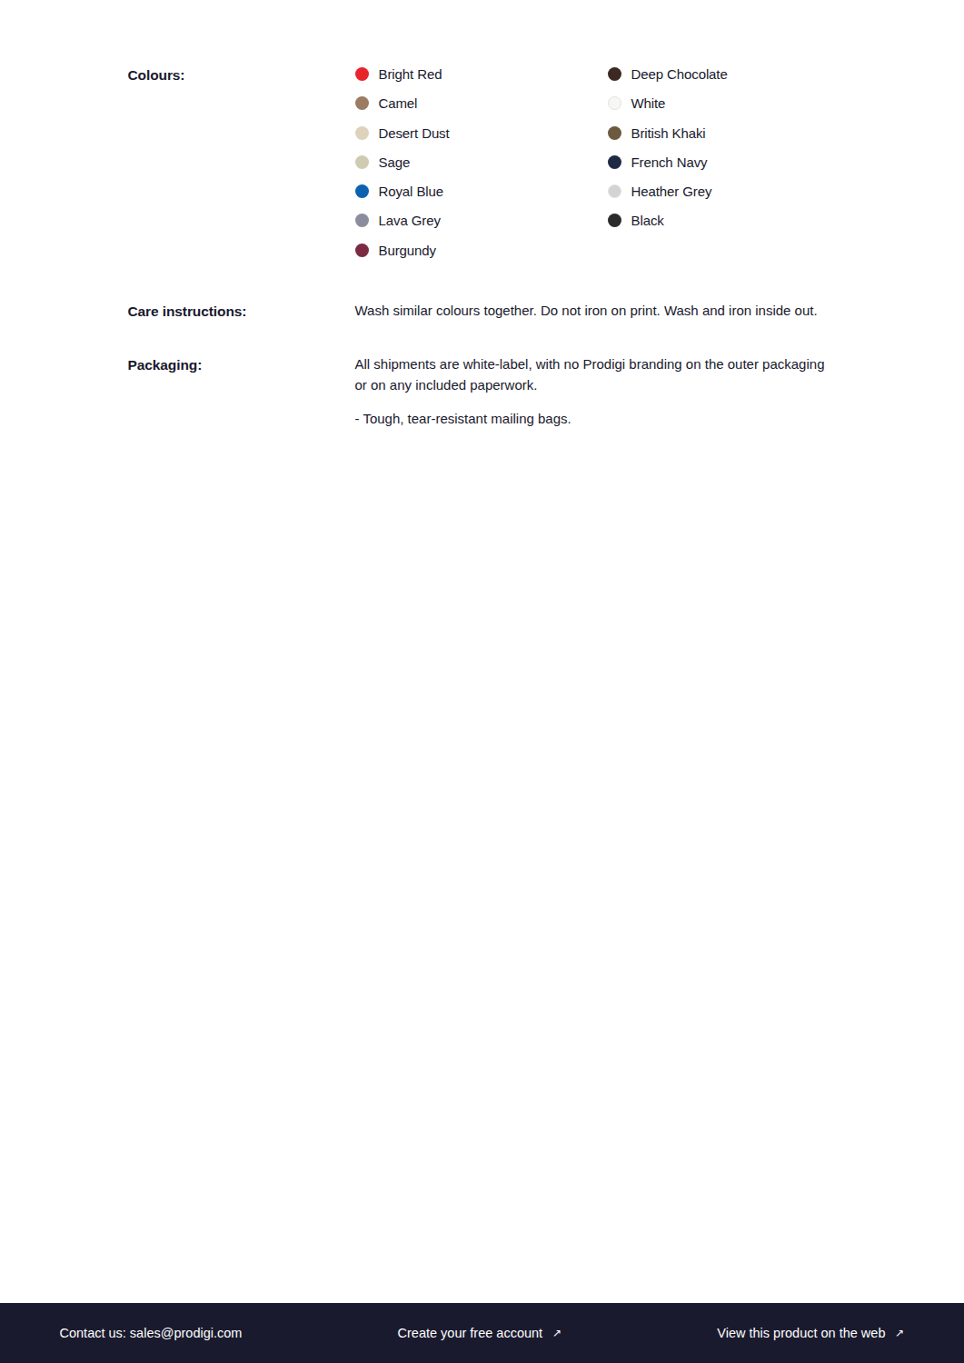Colours:
Bright Red
Camel
Desert Dust
Sage
Royal Blue
Lava Grey
Burgundy
Deep Chocolate
White
British Khaki
French Navy
Heather Grey
Black
Care instructions:
Wash similar colours together. Do not iron on print. Wash and iron inside out.
Packaging:
All shipments are white-label, with no Prodigi branding on the outer packaging or on any included paperwork.
- Tough, tear-resistant mailing bags.
Contact us: sales@prodigi.com
Create your free account ↗
View this product on the web ↗